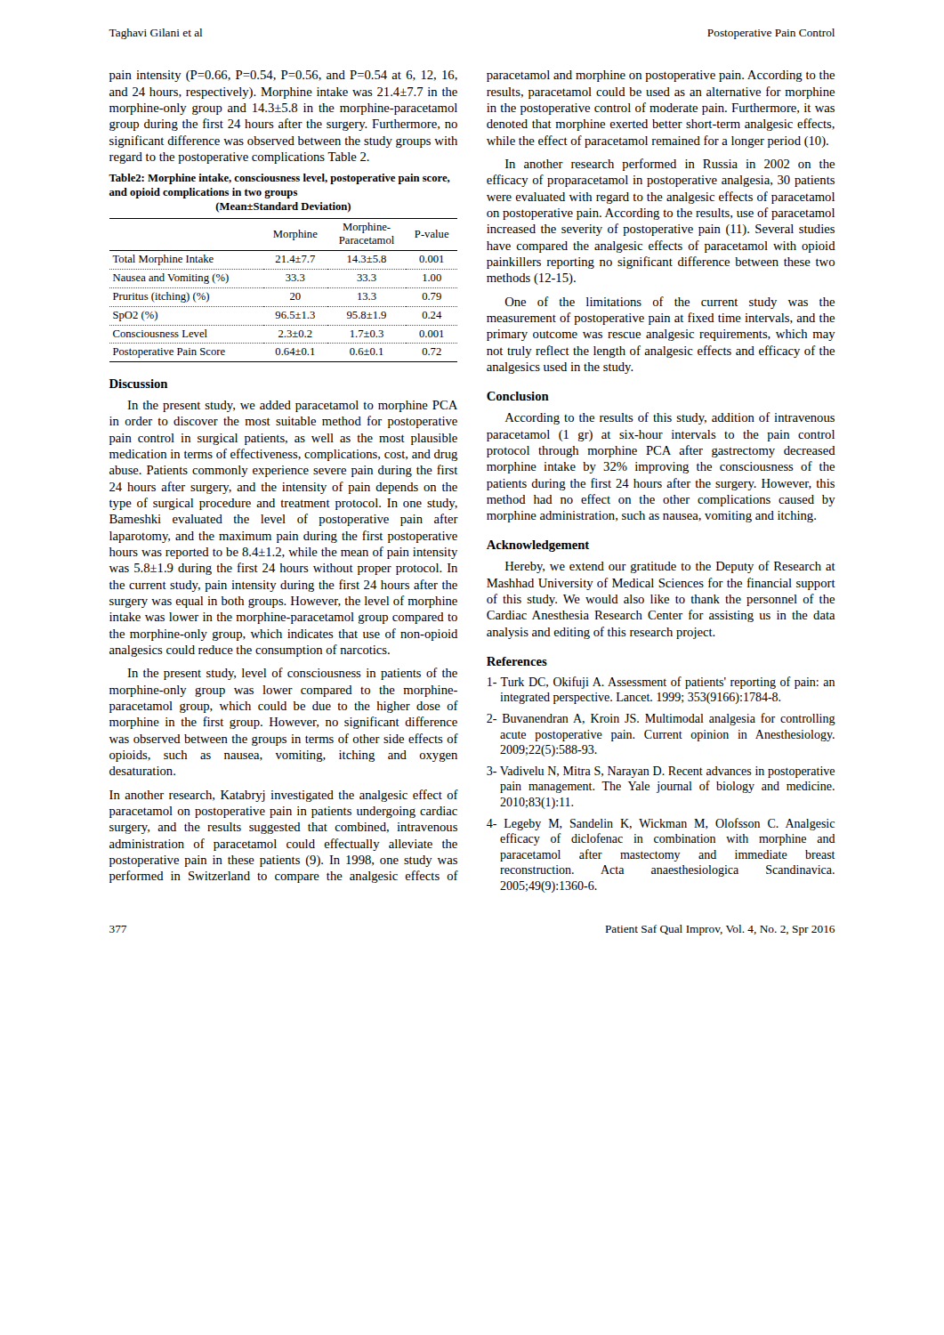Taghavi Gilani et al Postoperative Pain Control
pain intensity (P=0.66, P=0.54, P=0.56, and P=0.54 at 6, 12, 16, and 24 hours, respectively). Morphine intake was 21.4±7.7 in the morphine-only group and 14.3±5.8 in the morphine-paracetamol group during the first 24 hours after the surgery. Furthermore, no significant difference was observed between the study groups with regard to the postoperative complications Table 2.
Table2: Morphine intake, consciousness level, postoperative pain score, and opioid complications in two groups (Mean±Standard Deviation)
| | Morphine | Morphine- Paracetamol | P-value |
| --- | --- | --- | --- |
| Total Morphine Intake | 21.4±7.7 | 14.3±5.8 | 0.001 |
| Nausea and Vomiting (%) | 33.3 | 33.3 | 1.00 |
| Pruritus (itching) (%) | 20 | 13.3 | 0.79 |
| SpO2 (%) | 96.5±1.3 | 95.8±1.9 | 0.24 |
| Consciousness Level | 2.3±0.2 | 1.7±0.3 | 0.001 |
| Postoperative Pain Score | 0.64±0.1 | 0.6±0.1 | 0.72 |
Discussion
In the present study, we added paracetamol to morphine PCA in order to discover the most suitable method for postoperative pain control in surgical patients, as well as the most plausible medication in terms of effectiveness, complications, cost, and drug abuse. Patients commonly experience severe pain during the first 24 hours after surgery, and the intensity of pain depends on the type of surgical procedure and treatment protocol. In one study, Bameshki evaluated the level of postoperative pain after laparotomy, and the maximum pain during the first postoperative hours was reported to be 8.4±1.2, while the mean of pain intensity was 5.8±1.9 during the first 24 hours without proper protocol. In the current study, pain intensity during the first 24 hours after the surgery was equal in both groups. However, the level of morphine intake was lower in the morphine-paracetamol group compared to the morphine-only group, which indicates that use of non-opioid analgesics could reduce the consumption of narcotics.
In the present study, level of consciousness in patients of the morphine-only group was lower compared to the morphine-paracetamol group, which could be due to the higher dose of morphine in the first group. However, no significant difference was observed between the groups in terms of other side effects of opioids, such as nausea, vomiting, itching and oxygen desaturation.
In another research, Katabryj investigated the analgesic effect of paracetamol on postoperative pain in patients undergoing cardiac surgery, and the results suggested that combined, intravenous administration of paracetamol could effectually alleviate the postoperative pain in these patients (9). In 1998, one study was performed in Switzerland to compare the analgesic effects of paracetamol and morphine on postoperative pain. According to the results, paracetamol could be used as an alternative for morphine in the postoperative control of moderate pain. Furthermore, it was denoted that morphine exerted better short-term analgesic effects, while the effect of paracetamol remained for a longer period (10).
In another research performed in Russia in 2002 on the efficacy of proparacetamol in postoperative analgesia, 30 patients were evaluated with regard to the analgesic effects of paracetamol on postoperative pain. According to the results, use of paracetamol increased the severity of postoperative pain (11). Several studies have compared the analgesic effects of paracetamol with opioid painkillers reporting no significant difference between these two methods (12-15).
One of the limitations of the current study was the measurement of postoperative pain at fixed time intervals, and the primary outcome was rescue analgesic requirements, which may not truly reflect the length of analgesic effects and efficacy of the analgesics used in the study.
Conclusion
According to the results of this study, addition of intravenous paracetamol (1 gr) at six-hour intervals to the pain control protocol through morphine PCA after gastrectomy decreased morphine intake by 32% improving the consciousness of the patients during the first 24 hours after the surgery. However, this method had no effect on the other complications caused by morphine administration, such as nausea, vomiting and itching.
Acknowledgement
Hereby, we extend our gratitude to the Deputy of Research at Mashhad University of Medical Sciences for the financial support of this study. We would also like to thank the personnel of the Cardiac Anesthesia Research Center for assisting us in the data analysis and editing of this research project.
References
1- Turk DC, Okifuji A. Assessment of patients' reporting of pain: an integrated perspective. Lancet. 1999; 353(9166):1784-8.
2- Buvanendran A, Kroin JS. Multimodal analgesia for controlling acute postoperative pain. Current opinion in Anesthesiology. 2009;22(5):588-93.
3- Vadivelu N, Mitra S, Narayan D. Recent advances in postoperative pain management. The Yale journal of biology and medicine. 2010;83(1):11.
4- Legeby M, Sandelin K, Wickman M, Olofsson C. Analgesic efficacy of diclofenac in combination with morphine and paracetamol after mastectomy and immediate breast reconstruction. Acta anaesthesiologica Scandinavica. 2005;49(9):1360-6.
377 Patient Saf Qual Improv, Vol. 4, No. 2, Spr 2016